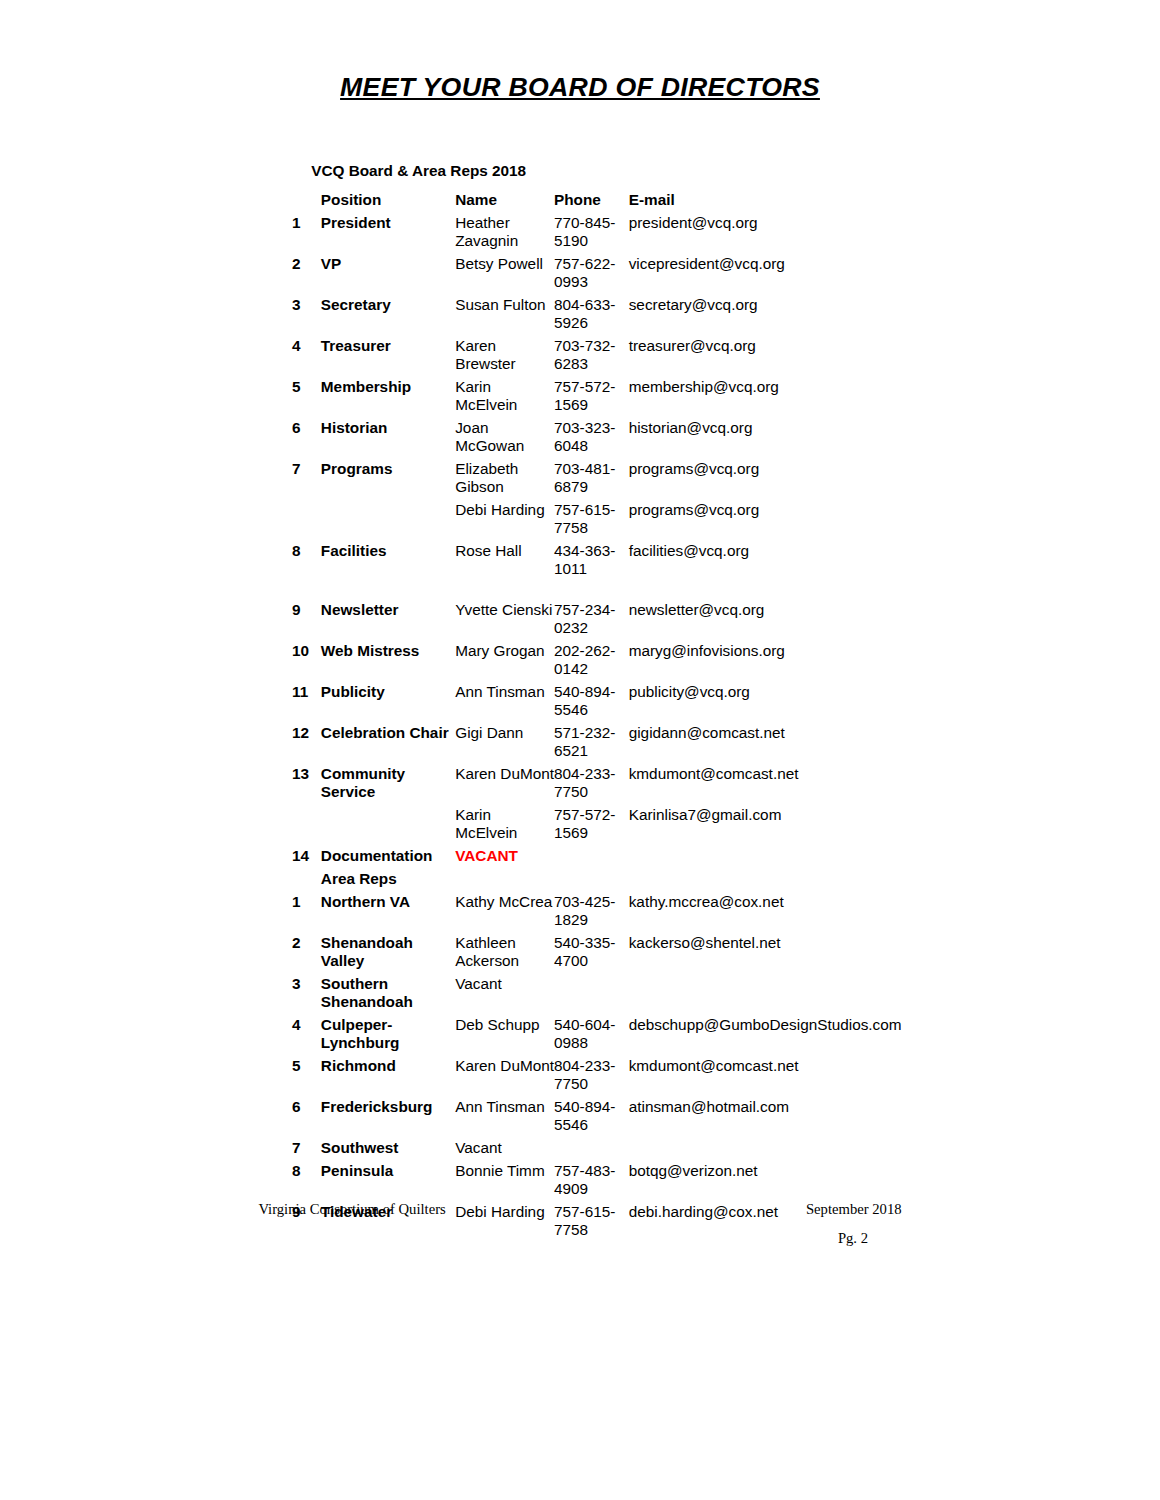MEET YOUR BOARD OF DIRECTORS
VCQ Board & Area Reps 2018
| | Position | Name | Phone | E-mail |
| --- | --- | --- | --- | --- |
| 1 | President | Heather Zavagnin | 770-845-5190 | president@vcq.org |
| 2 | VP | Betsy Powell | 757-622-0993 | vicepresident@vcq.org |
| 3 | Secretary | Susan Fulton | 804-633-5926 | secretary@vcq.org |
| 4 | Treasurer | Karen Brewster | 703-732-6283 | treasurer@vcq.org |
| 5 | Membership | Karin McElvein | 757-572-1569 | membership@vcq.org |
| 6 | Historian | Joan McGowan | 703-323-6048 | historian@vcq.org |
| 7 | Programs | Elizabeth Gibson | 703-481-6879 | programs@vcq.org |
| | | Debi Harding | 757-615-7758 | programs@vcq.org |
| 8 | Facilities | Rose Hall | 434-363-1011 | facilities@vcq.org |
| 9 | Newsletter | Yvette Cienski | 757-234-0232 | newsletter@vcq.org |
| 10 | Web Mistress | Mary Grogan | 202-262-0142 | maryg@infovisions.org |
| 11 | Publicity | Ann Tinsman | 540-894-5546 | publicity@vcq.org |
| 12 | Celebration Chair | Gigi Dann | 571-232-6521 | gigidann@comcast.net |
| 13 | Community Service | Karen DuMont | 804-233-7750 | kmdumont@comcast.net |
| | | Karin McElvein | 757-572-1569 | Karinlisa7@gmail.com |
| 14 | Documentation | VACANT | | |
| | Area Reps | | | |
| 1 | Northern VA | Kathy McCrea | 703-425-1829 | kathy.mccrea@cox.net |
| 2 | Shenandoah Valley | Kathleen Ackerson | 540-335-4700 | kackerso@shentel.net |
| 3 | Southern Shenandoah | Vacant | | |
| 4 | Culpeper-Lynchburg | Deb Schupp | 540-604-0988 | debschupp@GumboDesignStudios.com |
| 5 | Richmond | Karen DuMont | 804-233-7750 | kmdumont@comcast.net |
| 6 | Fredericksburg | Ann Tinsman | 540-894-5546 | atinsman@hotmail.com |
| 7 | Southwest | Vacant | | |
| 8 | Peninsula | Bonnie Timm | 757-483-4909 | botqg@verizon.net |
| 9 | Tidewater | Debi Harding | 757-615-7758 | debi.harding@cox.net |
Virginia Consortium of Quilters
September 2018
Pg. 2